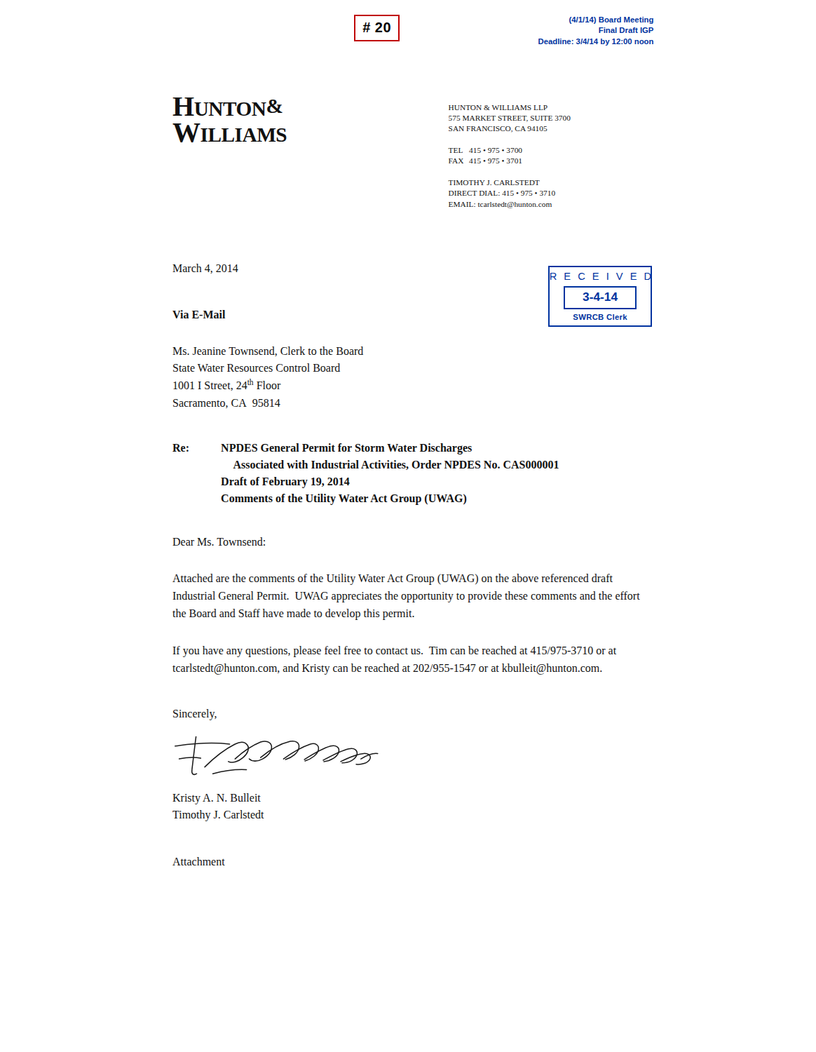# 20
(4/1/14) Board Meeting
Final Draft IGP
Deadline: 3/4/14 by 12:00 noon
HUNTON&
WILLIAMS
HUNTON & WILLIAMS LLP
575 MARKET STREET, SUITE 3700
SAN FRANCISCO, CA 94105
TEL415 • 975 • 3700
FAX415 • 975 • 3701
TIMOTHY J. CARLSTEDT
DIRECT DIAL: 415 • 975 • 3710
EMAIL: tcarlstedt@hunton.com
March 4, 2014
FILE NO: 29142.070026
R E C E I V E D
3-4-14
SWRCB Clerk
Via E-Mail
Ms. Jeanine Townsend, Clerk to the Board
State Water Resources Control Board
1001 I Street, 24th Floor
Sacramento, CA 95814
Re:
NPDES General Permit for Storm Water Discharges
Associated with Industrial Activities, Order NPDES No. CAS000001
Draft of February 19, 2014
Comments of the Utility Water Act Group (UWAG)
Dear Ms. Townsend:
Attached are the comments of the Utility Water Act Group (UWAG) on the above referenced draft Industrial General Permit. UWAG appreciates the opportunity to provide these comments and the effort the Board and Staff have made to develop this permit.
If you have any questions, please feel free to contact us. Tim can be reached at 415/975-3710 or at tcarlstedt@hunton.com, and Kristy can be reached at 202/955-1547 or at kbulleit@hunton.com.
Sincerely,
Kristy A. N. Bulleit
Timothy J. Carlstedt
Attachment